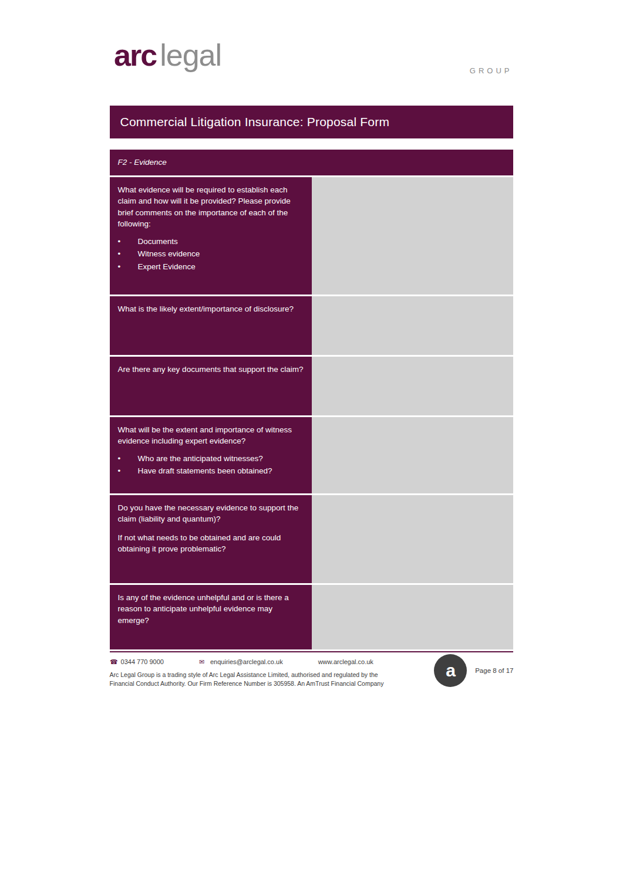arc legal
GROUP
Commercial Litigation Insurance: Proposal Form
| F2 - Evidence |
| What evidence will be required to establish each claim and how will it be provided? Please provide brief comments on the importance of each of the following: Documents Witness evidence Expert Evidence | |
| What is the likely extent/importance of disclosure? | |
| Are there any key documents that support the claim? | |
| What will be the extent and importance of witness evidence including expert evidence? Who are the anticipated witnesses? Have draft statements been obtained? | |
| Do you have the necessary evidence to support the claim (liability and quantum)? If not what needs to be obtained and are could obtaining it prove problematic? | |
| Is any of the evidence unhelpful and or is there a reason to anticipate unhelpful evidence may emerge? | |
☎0344 770 9000 ✉enquiries@arclegal.co.uk www.arclegal.co.uk
Arc Legal Group is a trading style of Arc Legal Assistance Limited, authorised and regulated by the Financial Conduct Authority. Our Firm Reference Number is 305958. An AmTrust Financial Company
a
Page 8 of 17